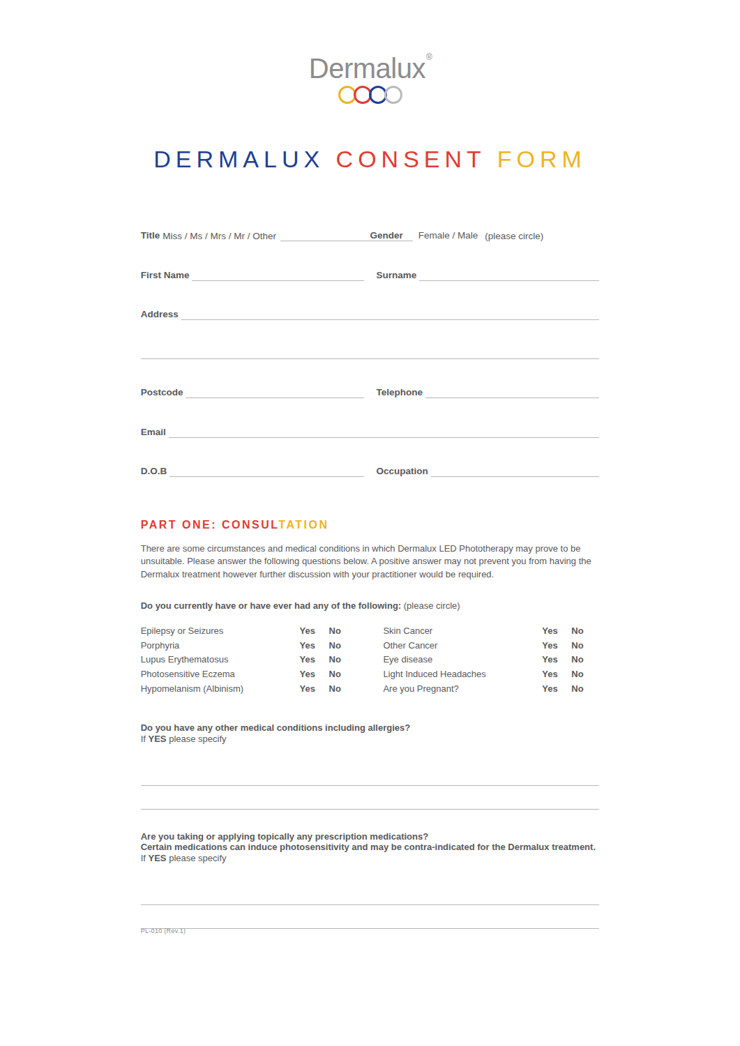Dermalux®
DERMALUX CONSENT FORM
Title Miss / Ms / Mrs / Mr / Other
Gender Female / Male (please circle)
First Name
Surname
Address
Postcode
Telephone
Email
D.O.B
Occupation
PART ONE: CONSUL TATION
There are some circumstances and medical conditions in which Dermalux LED Phototherapy may prove to be unsuitable. Please answer the following questions below. A positive answer may not prevent you from having the Dermalux treatment however further discussion with your practitioner would be required.
Do you currently have or have ever had any of the following: (please circle)
| Epilepsy or Seizures | Yes | No |
| Porphyria | Yes | No |
| Lupus Erythematosus | Yes | No |
| Photosensitive Eczema | Yes | No |
| Hypomelanism (Albinism) | Yes | No |
| Skin Cancer | Yes | No |
| Other Cancer | Yes | No |
| Eye disease | Yes | No |
| Light Induced Headaches | Yes | No |
| Are you Pregnant? | Yes | No |
Do you have any other medical conditions including allergies?
If YES please specify
Are you taking or applying topically any prescription medications?
Certain medications can induce photosensitivity and may be contra-indicated for the Dermalux treatment.
If YES please specify
PL-010 (Rev.1)